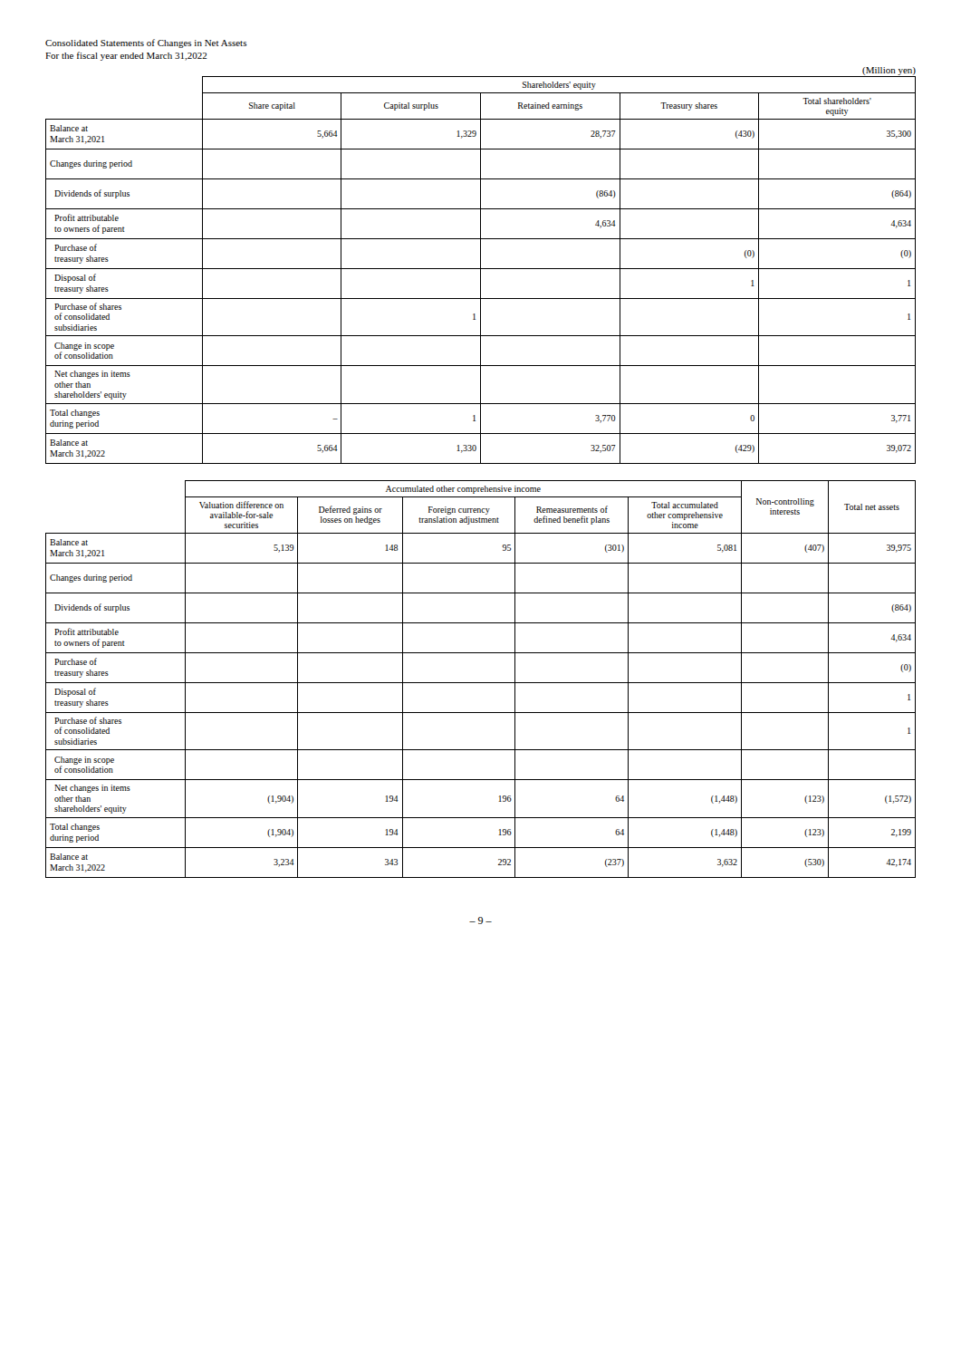Consolidated Statements of Changes in Net Assets
For the fiscal year ended March 31,2022
(Million yen)
| | Shareholders' equity |
| --- | --- |
| | Share capital | Capital surplus | Retained earnings | Treasury shares | Total shareholders' equity |
| Balance at March 31,2021 | 5,664 | 1,329 | 28,737 | (430) | 35,300 |
| Changes during period | | | | | |
| Dividends of surplus | | | (864) | | (864) |
| Profit attributable to owners of parent | | | 4,634 | | 4,634 |
| Purchase of treasury shares | | | | (0) | (0) |
| Disposal of treasury shares | | | | 1 | 1 |
| Purchase of shares of consolidated subsidiaries | | 1 | | | 1 |
| Change in scope of consolidation | | | | | |
| Net changes in items other than shareholders' equity | | | | | |
| Total changes during period | – | 1 | 3,770 | 0 | 3,771 |
| Balance at March 31,2022 | 5,664 | 1,330 | 32,507 | (429) | 39,072 |
| | Accumulated other comprehensive income | Non-controlling interests | Total net assets |
| --- | --- | --- | --- |
| | Valuation difference on available-for-sale securities | Deferred gains or losses on hedges | Foreign currency translation adjustment | Remeasurements of defined benefit plans | Total accumulated other comprehensive income |
| Balance at March 31,2021 | 5,139 | 148 | 95 | (301) | 5,081 | (407) | 39,975 |
| Changes during period | | | | | | | |
| Dividends of surplus | | | | | | | (864) |
| Profit attributable to owners of parent | | | | | | | 4,634 |
| Purchase of treasury shares | | | | | | | (0) |
| Disposal of treasury shares | | | | | | | 1 |
| Purchase of shares of consolidated subsidiaries | | | | | | | 1 |
| Change in scope of consolidation | | | | | | | |
| Net changes in items other than shareholders' equity | (1,904) | 194 | 196 | 64 | (1,448) | (123) | (1,572) |
| Total changes during period | (1,904) | 194 | 196 | 64 | (1,448) | (123) | 2,199 |
| Balance at March 31,2022 | 3,234 | 343 | 292 | (237) | 3,632 | (530) | 42,174 |
– 9 –